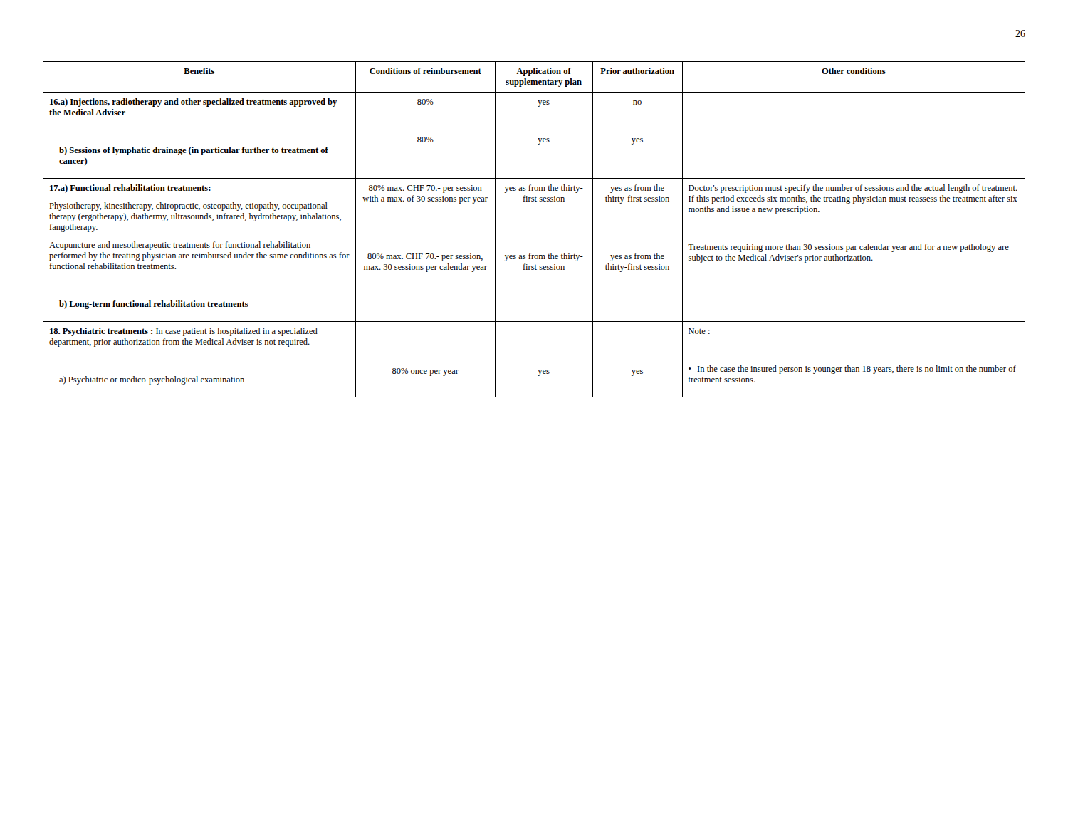26
| Benefits | Conditions of reimbursement | Application of supplementary plan | Prior authorization | Other conditions |
| --- | --- | --- | --- | --- |
| 16.a) Injections, radiotherapy and other specialized treatments approved by the Medical Adviser b) Sessions of lymphatic drainage (in particular further to treatment of cancer) | 80% 80% | yes yes | no yes | |
| 17.a) Functional rehabilitation treatments: Physiotherapy, kinesitherapy, chiropractic, osteopathy, etiopathy, occupational therapy (ergotherapy), diathermy, ultrasounds, infrared, hydrotherapy, inhalations, fangotherapy. Acupuncture and mesotherapeutic treatments for functional rehabilitation performed by the treating physician are reimbursed under the same conditions as for functional rehabilitation treatments. b) Long-term functional rehabilitation treatments | 80% max. CHF 70.- per session with a max. of 30 sessions per year 80% max. CHF 70.- per session, max. 30 sessions per calendar year | yes as from the thirty-first session yes as from the thirty-first session | yes as from the thirty-first session yes as from the thirty-first session | Doctor's prescription must specify the number of sessions and the actual length of treatment. If this period exceeds six months, the treating physician must reassess the treatment after six months and issue a new prescription. Treatments requiring more than 30 sessions par calendar year and for a new pathology are subject to the Medical Adviser's prior authorization. |
| 18. Psychiatric treatments : In case patient is hospitalized in a specialized department, prior authorization from the Medical Adviser is not required. a) Psychiatric or medico-psychological examination | 80% once per year | yes | yes | Note : • In the case the insured person is younger than 18 years, there is no limit on the number of treatment sessions. |